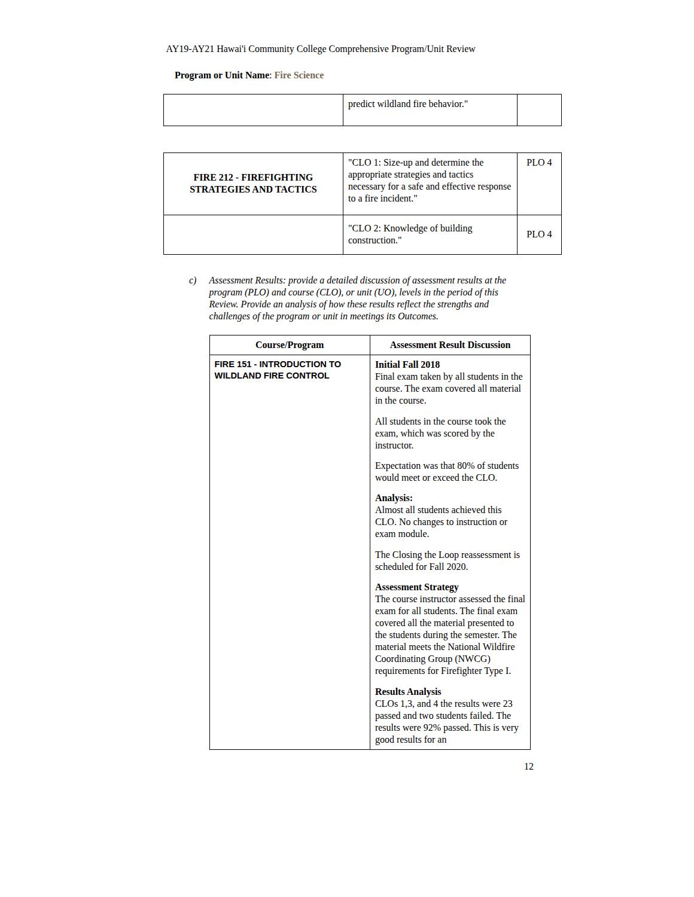AY19-AY21 Hawai'i Community College Comprehensive Program/Unit Review
Program or Unit Name: Fire Science
| | predict wildland fire behavior." | |
| FIRE 212 - FIREFIGHTING STRATEGIES AND TACTICS | "CLO 1: Size-up and determine the appropriate strategies and tactics necessary for a safe and effective response to a fire incident." | PLO 4 |
| | "CLO 2: Knowledge of building construction." | PLO 4 |
c) Assessment Results: provide a detailed discussion of assessment results at the program (PLO) and course (CLO), or unit (UO), levels in the period of this Review. Provide an analysis of how these results reflect the strengths and challenges of the program or unit in meetings its Outcomes.
| Course/Program | Assessment Result Discussion |
| --- | --- |
| FIRE 151 - INTRODUCTION TO WILDLAND FIRE CONTROL | Initial Fall 2018 Final exam taken by all students in the course. The exam covered all material in the course. All students in the course took the exam, which was scored by the instructor. Expectation was that 80% of students would meet or exceed the CLO. Analysis: Almost all students achieved this CLO. No changes to instruction or exam module. The Closing the Loop reassessment is scheduled for Fall 2020. Assessment Strategy The course instructor assessed the final exam for all students. The final exam covered all the material presented to the students during the semester. The material meets the National Wildfire Coordinating Group (NWCG) requirements for Firefighter Type I. Results Analysis CLOs 1,3, and 4 the results were 23 passed and two students failed. The results were 92% passed. This is very good results for an |
12